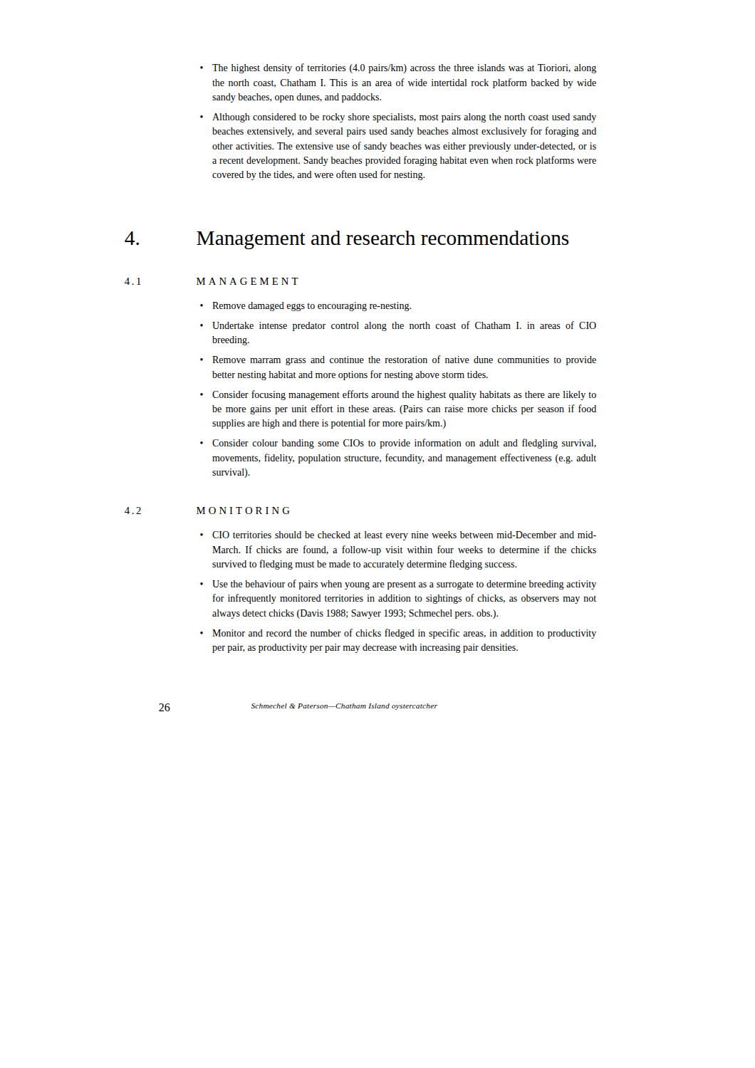The highest density of territories (4.0 pairs/km) across the three islands was at Tioriori, along the north coast, Chatham I. This is an area of wide intertidal rock platform backed by wide sandy beaches, open dunes, and paddocks.
Although considered to be rocky shore specialists, most pairs along the north coast used sandy beaches extensively, and several pairs used sandy beaches almost exclusively for foraging and other activities. The extensive use of sandy beaches was either previously under-detected, or is a recent development. Sandy beaches provided foraging habitat even when rock platforms were covered by the tides, and were often used for nesting.
4. Management and research recommendations
4.1 MANAGEMENT
Remove damaged eggs to encouraging re-nesting.
Undertake intense predator control along the north coast of Chatham I. in areas of CIO breeding.
Remove marram grass and continue the restoration of native dune communities to provide better nesting habitat and more options for nesting above storm tides.
Consider focusing management efforts around the highest quality habitats as there are likely to be more gains per unit effort in these areas. (Pairs can raise more chicks per season if food supplies are high and there is potential for more pairs/km.)
Consider colour banding some CIOs to provide information on adult and fledgling survival, movements, fidelity, population structure, fecundity, and management effectiveness (e.g. adult survival).
4.2 MONITORING
CIO territories should be checked at least every nine weeks between mid-December and mid-March. If chicks are found, a follow-up visit within four weeks to determine if the chicks survived to fledging must be made to accurately determine fledging success.
Use the behaviour of pairs when young are present as a surrogate to determine breeding activity for infrequently monitored territories in addition to sightings of chicks, as observers may not always detect chicks (Davis 1988; Sawyer 1993; Schmechel pers. obs.).
Monitor and record the number of chicks fledged in specific areas, in addition to productivity per pair, as productivity per pair may decrease with increasing pair densities.
26
Schmechel & Paterson—Chatham Island oystercatcher